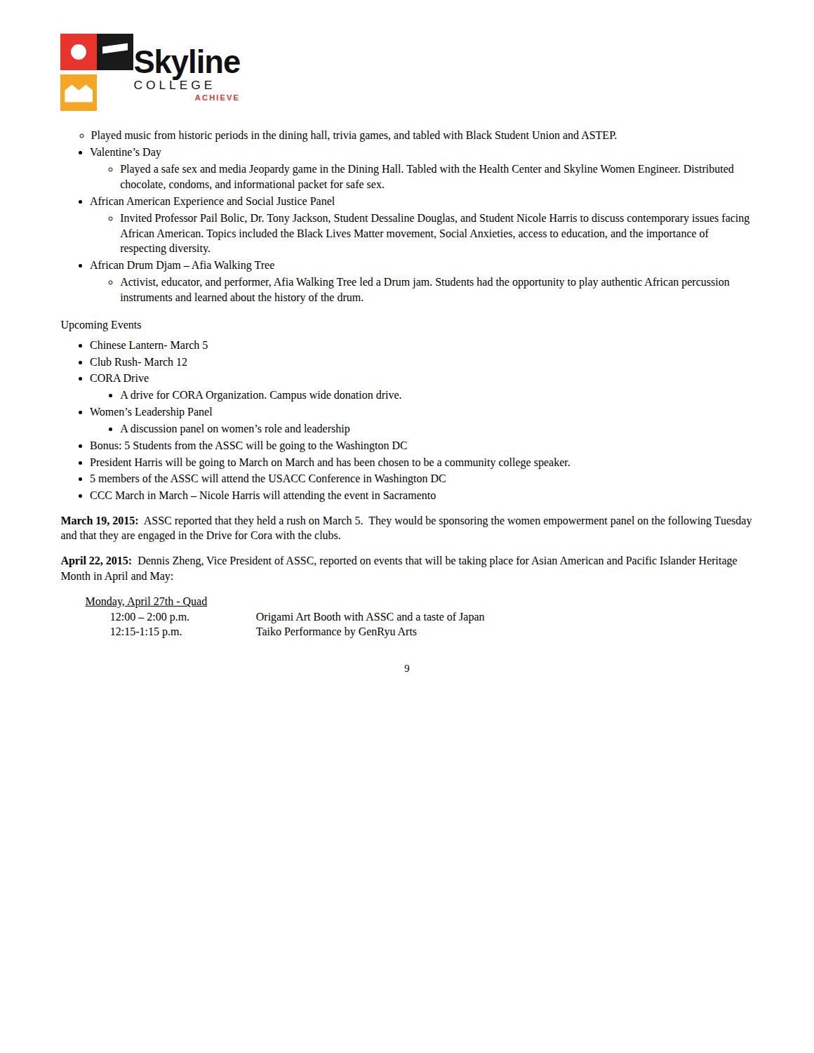| | | Skyline COLLEGE ACHIEVE |
Played music from historic periods in the dining hall, trivia games, and tabled with Black Student Union and ASTEP.
Valentine’s Day
Played a safe sex and media Jeopardy game in the Dining Hall. Tabled with the Health Center and Skyline Women Engineer. Distributed chocolate, condoms, and informational packet for safe sex.
African American Experience and Social Justice Panel
Invited Professor Pail Bolic, Dr. Tony Jackson, Student Dessaline Douglas, and Student Nicole Harris to discuss contemporary issues facing African American. Topics included the Black Lives Matter movement, Social Anxieties, access to education, and the importance of respecting diversity.
African Drum Djam – Afia Walking Tree
Activist, educator, and performer, Afia Walking Tree led a Drum jam. Students had the opportunity to play authentic African percussion instruments and learned about the history of the drum.
Upcoming Events
Chinese Lantern- March 5
Club Rush- March 12
CORA Drive
A drive for CORA Organization. Campus wide donation drive.
Women’s Leadership Panel
A discussion panel on women’s role and leadership
Bonus: 5 Students from the ASSC will be going to the Washington DC
President Harris will be going to March on March and has been chosen to be a community college speaker.
5 members of the ASSC will attend the USACC Conference in Washington DC
CCC March in March – Nicole Harris will attending the event in Sacramento
March 19, 2015: ASSC reported that they held a rush on March 5. They would be sponsoring the women empowerment panel on the following Tuesday and that they are engaged in the Drive for Cora with the clubs.
April 22, 2015: Dennis Zheng, Vice President of ASSC, reported on events that will be taking place for Asian American and Pacific Islander Heritage Month in April and May:
Monday, April 27th - Quad
12:00 – 2:00 p.m. Origami Art Booth with ASSC and a taste of Japan
12:15-1:15 p.m. Taiko Performance by GenRyu Arts
9